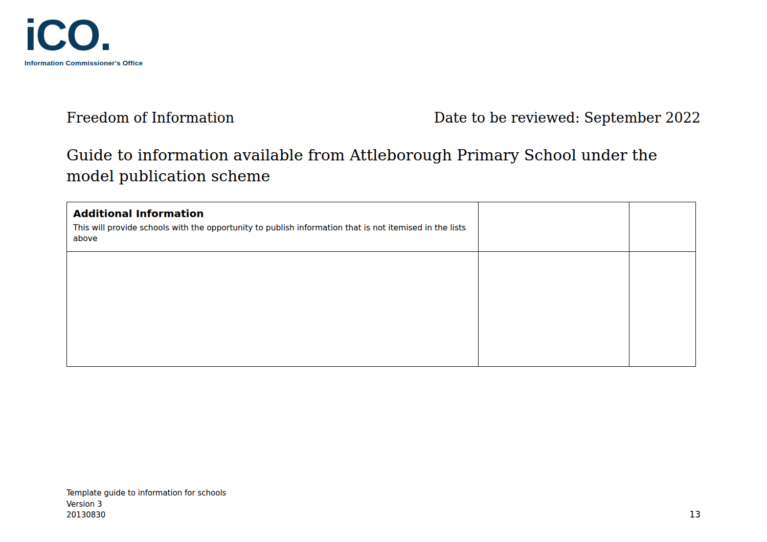iCO.
Information Commissioner's Office
Freedom of Information Date to be reviewed: September 2022
Guide to information available from Attleborough Primary School under the model publication scheme
| Additional Information This will provide schools with the opportunity to publish information that is not itemised in the lists above | | |
Template guide to information for schools
Version 3
20130830 13